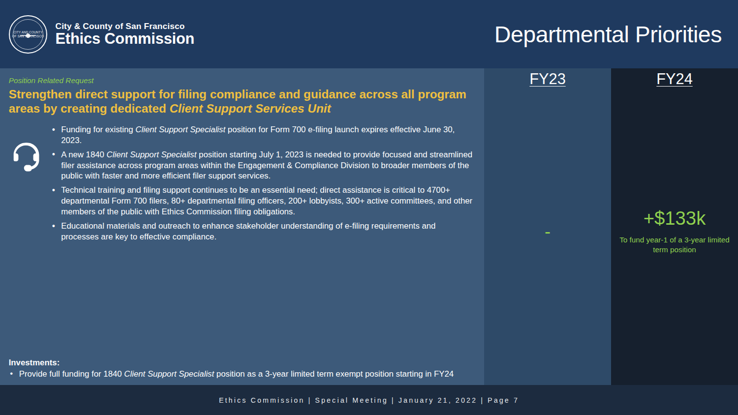City and County of San Francisco
City & County of San Francisco
Ethics Commission
Departmental Priorities
Position Related Request
Strengthen direct support for filing compliance and guidance across all program areas by creating dedicated Client Support Services Unit
Funding for existing Client Support Specialist position for Form 700 e-filing launch expires effective June 30, 2023.
A new 1840 Client Support Specialist position starting July 1, 2023 is needed to provide focused and streamlined filer assistance across program areas within the Engagement & Compliance Division to broader members of the public with faster and more efficient filer support services.
Technical training and filing support continues to be an essential need; direct assistance is critical to 4700+ departmental Form 700 filers, 80+ departmental filing officers, 200+ lobbyists, 300+ active committees, and other members of the public with Ethics Commission filing obligations.
Educational materials and outreach to enhance stakeholder understanding of e-filing requirements and processes are key to effective compliance.
Investments:
Provide full funding for 1840 Client Support Specialist position as a 3-year limited term exempt position starting in FY24
FY23
-
FY24
+$133k
To fund year-1 of a 3-year limited term position
Ethics Commission | Special Meeting | January 21, 2022 | Page 7